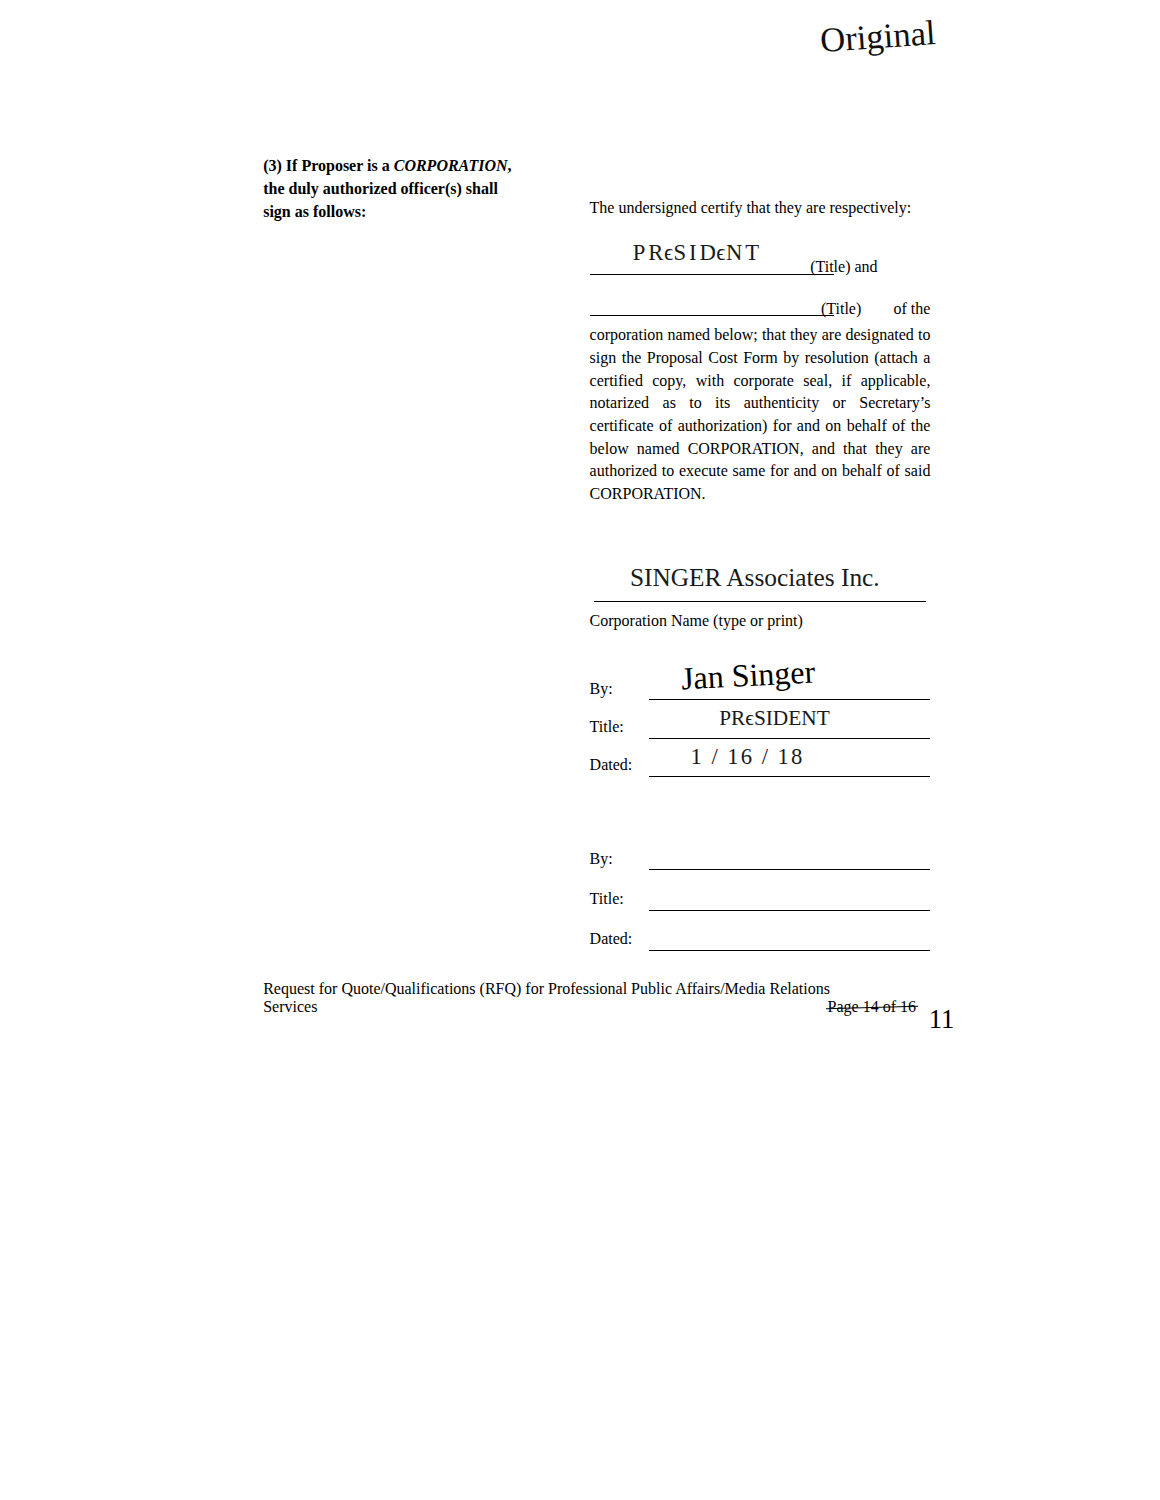Original
(3) If Proposer is a CORPORATION,
the duly authorized officer(s) shall
sign as follows:
The undersigned certify that they are respectively:
P RϵS I DϵN T (Title) and
(Title) of the
corporation named below; that they are designated to sign the Proposal Cost Form by resolution (attach a certified copy, with corporate seal, if applicable, notarized as to its authenticity or Secretary’s certificate of authorization) for and on behalf of the below named CORPORATION, and that they are authorized to execute same for and on behalf of said CORPORATION.
SINGER Associates Inc.
Corporation Name (type or print)
By: Jan Singer
Title: PRϵSIDENT
Dated: 1 / 16 / 18
By:
Title:
Dated:
Request for Quote/Qualifications (RFQ) for Professional Public Affairs/Media Relations Services Page 14 of 16
11